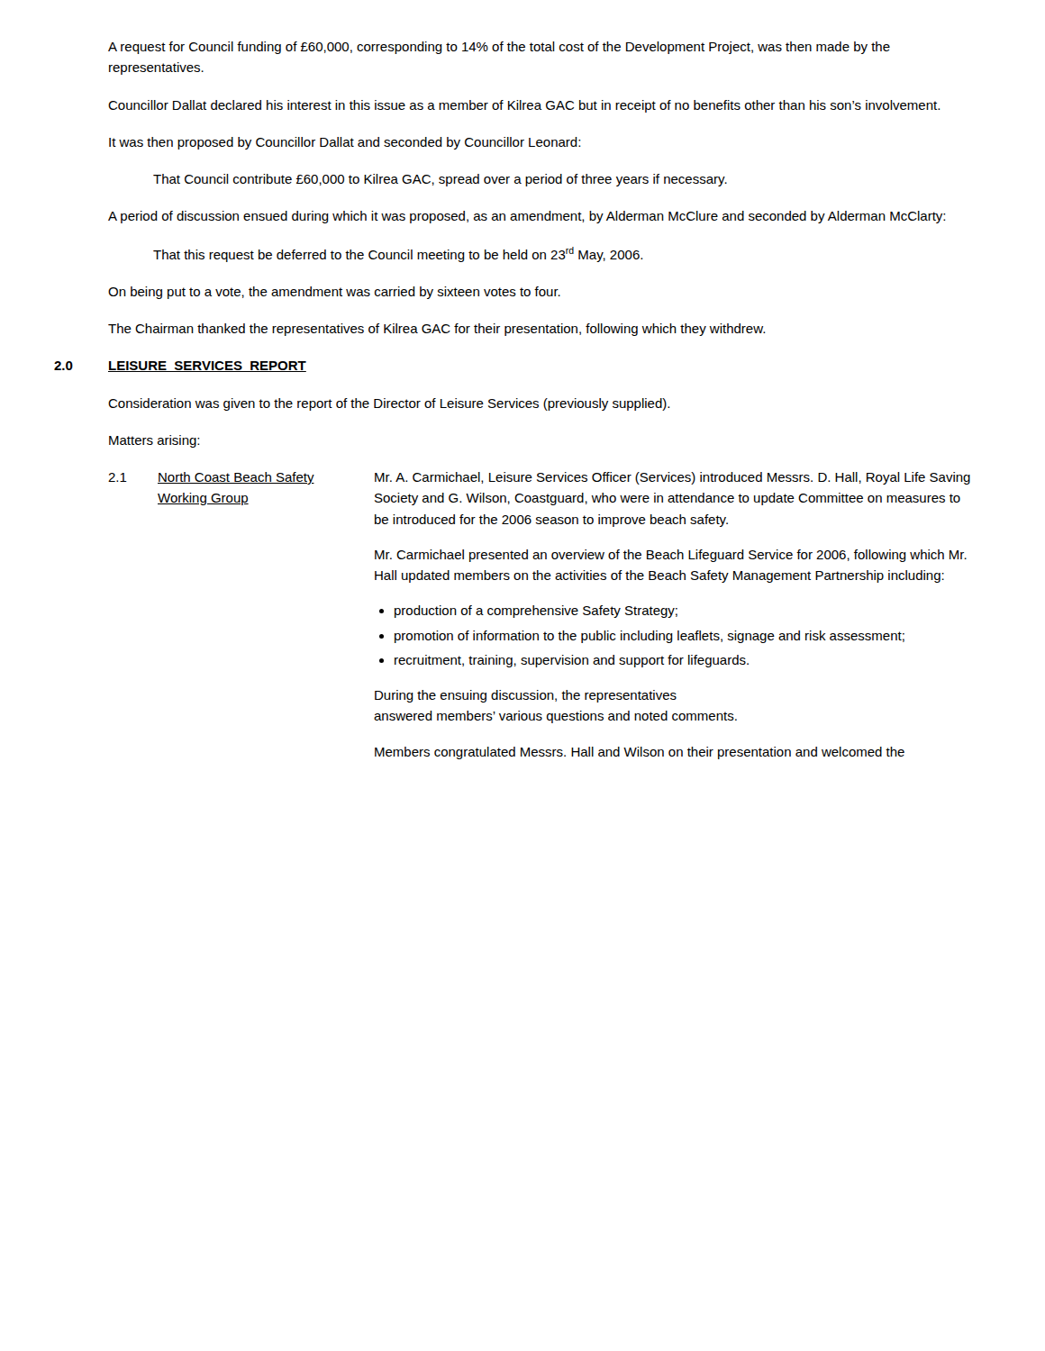A request for Council funding of £60,000, corresponding to 14% of the total cost of the Development Project, was then made by the representatives.
Councillor Dallat declared his interest in this issue as a member of Kilrea GAC but in receipt of no benefits other than his son’s involvement.
It was then proposed by Councillor Dallat and seconded by Councillor Leonard:
That Council contribute £60,000 to Kilrea GAC, spread over a period of three years if necessary.
A period of discussion ensued during which it was proposed, as an amendment, by Alderman McClure and seconded by Alderman McClarty:
That this request be deferred to the Council meeting to be held on 23rd May, 2006.
On being put to a vote, the amendment was carried by sixteen votes to four.
The Chairman thanked the representatives of Kilrea GAC for their presentation, following which they withdrew.
2.0 LEISURE SERVICES REPORT
Consideration was given to the report of the Director of Leisure Services (previously supplied).
Matters arising:
2.1
North Coast Beach Safety Working Group
Mr. A. Carmichael, Leisure Services Officer (Services) introduced Messrs. D. Hall, Royal Life Saving Society and G. Wilson, Coastguard, who were in attendance to update Committee on measures to be introduced for the 2006 season to improve beach safety.
Mr. Carmichael presented an overview of the Beach Lifeguard Service for 2006, following which Mr. Hall updated members on the activities of the Beach Safety Management Partnership including:
production of a comprehensive Safety Strategy;
promotion of information to the public including leaflets, signage and risk assessment;
recruitment, training, supervision and support for lifeguards.
During the ensuing discussion, the representatives
answered members’ various questions and noted comments.
Members congratulated Messrs. Hall and Wilson on their presentation and welcomed the